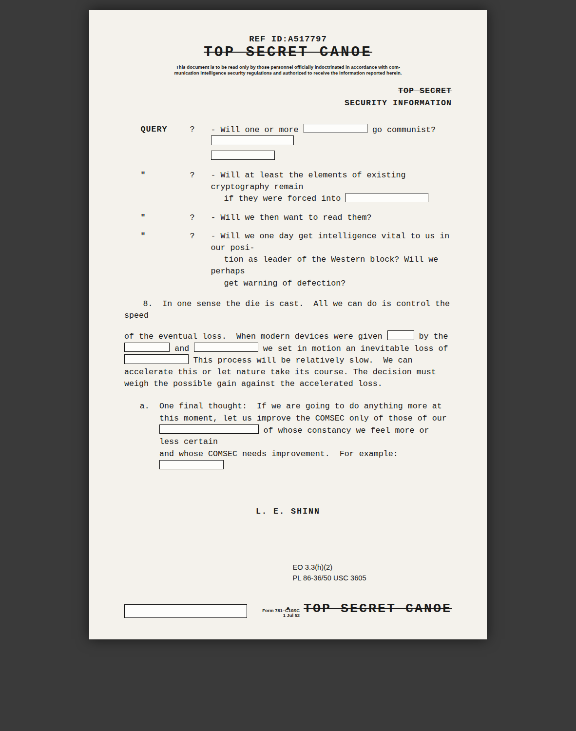REF ID:A517797
TOP SECRET CANOE
This document is to be read only by those personnel officially indoctrinated in accordance with com-
munication intelligence security regulations and authorized to receive the information reported herein.
TOP SECRET
SECURITY INFORMATION
QUERY
?
- Will one or more go communist?
"
?
- Will at least the elements of existing cryptography remain
if they were forced into
"
?
- Will we then want to read them?
"
?
- Will we one day get intelligence vital to us in our posi-
tion as leader of the Western block? Will we perhaps
get warning of defection?
8. In one sense the die is cast. All we can do is control the speed
of the eventual loss. When modern devices were given by the and we set in motion an inevitable loss of This process will be relatively slow. We can accelerate this or let nature take its course. The decision must weigh the possible gain against the accelerated loss.
a. One final thought: If we are going to do anything more at
this moment, let us improve the COMSEC only of those of our
of whose constancy we feel more or less certain
and whose COMSEC needs improvement. For example:
L. E. SHINN
EO 3.3(h)(2)
PL 86-36/50 USC 3605
•
Form 781–C10SC
1 Jul 52
TOP SECRET CANOE